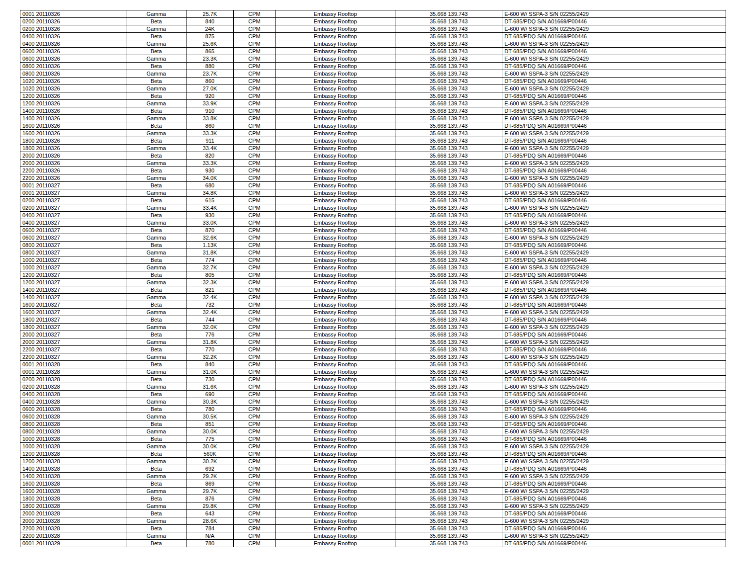| 0001 20110326 | Gamma | 25.7K | CPM | Embassy Rooftop | 35.668 139.743 | E-600 W/ SSPA-3 S/N 02255/2429 |
| 0200 20110326 | Beta | 840 | CPM | Embassy Rooftop | 35.668 139.743 | DT-685/PDQ S/N A01669/P00446 |
| 0200 20110326 | Gamma | 24K | CPM | Embassy Rooftop | 35.668 139.743 | E-600 W/ SSPA-3 S/N 02255/2429 |
| 0400 20110326 | Beta | 875 | CPM | Embassy Rooftop | 35.668 139.743 | DT-685/PDQ S/N A01669/P00446 |
| 0400 20110326 | Gamma | 25.6K | CPM | Embassy Rooftop | 35.668 139.743 | E-600 W/ SSPA-3 S/N 02255/2429 |
| 0600 20110326 | Beta | 865 | CPM | Embassy Rooftop | 35.668 139.743 | DT-685/PDQ S/N A01669/P00446 |
| 0600 20110326 | Gamma | 23.3K | CPM | Embassy Rooftop | 35.668 139.743 | E-600 W/ SSPA-3 S/N 02255/2429 |
| 0800 20110326 | Beta | 880 | CPM | Embassy Rooftop | 35.668 139.743 | DT-685/PDQ S/N A01669/P00446 |
| 0800 20110326 | Gamma | 23.7K | CPM | Embassy Rooftop | 35.668 139.743 | E-600 W/ SSPA-3 S/N 02255/2429 |
| 1020 20110326 | Beta | 860 | CPM | Embassy Rooftop | 35.668 139.743 | DT-685/PDQ S/N A01669/P00446 |
| 1020 20110326 | Gamma | 27.0K | CPM | Embassy Rooftop | 35.668 139.743 | E-600 W/ SSPA-3 S/N 02255/2429 |
| 1200 20110326 | Beta | 920 | CPM | Embassy Rooftop | 35.668 139.743 | DT-685/PDQ S/N A01669/P00446 |
| 1200 20110326 | Gamma | 33.9K | CPM | Embassy Rooftop | 35.668 139.743 | E-600 W/ SSPA-3 S/N 02255/2429 |
| 1400 20110326 | Beta | 910 | CPM | Embassy Rooftop | 35.668 139.743 | DT-685/PDQ S/N A01669/P00446 |
| 1400 20110326 | Gamma | 33.8K | CPM | Embassy Rooftop | 35.668 139.743 | E-600 W/ SSPA-3 S/N 02255/2429 |
| 1600 20110326 | Beta | 860 | CPM | Embassy Rooftop | 35.668 139.743 | DT-685/PDQ S/N A01669/P00446 |
| 1600 20110326 | Gamma | 33.3K | CPM | Embassy Rooftop | 35.668 139.743 | E-600 W/ SSPA-3 S/N 02255/2429 |
| 1800 20110326 | Beta | 911 | CPM | Embassy Rooftop | 35.668 139.743 | DT-685/PDQ S/N A01669/P00446 |
| 1800 20110326 | Gamma | 33.4K | CPM | Embassy Rooftop | 35.668 139.743 | E-600 W/ SSPA-3 S/N 02255/2429 |
| 2000 20110326 | Beta | 820 | CPM | Embassy Rooftop | 35.668 139.743 | DT-685/PDQ S/N A01669/P00446 |
| 2000 20110326 | Gamma | 33.3K | CPM | Embassy Rooftop | 35.668 139.743 | E-600 W/ SSPA-3 S/N 02255/2429 |
| 2200 20110326 | Beta | 930 | CPM | Embassy Rooftop | 35.668 139.743 | DT-685/PDQ S/N A01669/P00446 |
| 2200 20110326 | Gamma | 34.0K | CPM | Embassy Rooftop | 35.668 139.743 | E-600 W/ SSPA-3 S/N 02255/2429 |
| 0001 20110327 | Beta | 680 | CPM | Embassy Rooftop | 35.668 139.743 | DT-685/PDQ S/N A01669/P00446 |
| 0001 20110327 | Gamma | 34.8K | CPM | Embassy Rooftop | 35.668 139.743 | E-600 W/ SSPA-3 S/N 02255/2429 |
| 0200 20110327 | Beta | 615 | CPM | Embassy Rooftop | 35.668 139.743 | DT-685/PDQ S/N A01669/P00446 |
| 0200 20110327 | Gamma | 33.4K | CPM | Embassy Rooftop | 35.668 139.743 | E-600 W/ SSPA-3 S/N 02255/2429 |
| 0400 20110327 | Beta | 930 | CPM | Embassy Rooftop | 35.668 139.743 | DT-685/PDQ S/N A01669/P00446 |
| 0400 20110327 | Gamma | 33.0K | CPM | Embassy Rooftop | 35.668 139.743 | E-600 W/ SSPA-3 S/N 02255/2429 |
| 0600 20110327 | Beta | 870 | CPM | Embassy Rooftop | 35.668 139.743 | DT-685/PDQ S/N A01669/P00446 |
| 0600 20110327 | Gamma | 32.6K | CPM | Embassy Rooftop | 35.668 139.743 | E-600 W/ SSPA-3 S/N 02255/2429 |
| 0800 20110327 | Beta | 1.13K | CPM | Embassy Rooftop | 35.668 139.743 | DT-685/PDQ S/N A01669/P00446 |
| 0800 20110327 | Gamma | 31.8K | CPM | Embassy Rooftop | 35.668 139.743 | E-600 W/ SSPA-3 S/N 02255/2429 |
| 1000 20110327 | Beta | 774 | CPM | Embassy Rooftop | 35.668 139.743 | DT-685/PDQ S/N A01669/P00446 |
| 1000 20110327 | Gamma | 32.7K | CPM | Embassy Rooftop | 35.668 139.743 | E-600 W/ SSPA-3 S/N 02255/2429 |
| 1200 20110327 | Beta | 805 | CPM | Embassy Rooftop | 35.668 139.743 | DT-685/PDQ S/N A01669/P00446 |
| 1200 20110327 | Gamma | 32.3K | CPM | Embassy Rooftop | 35.668 139.743 | E-600 W/ SSPA-3 S/N 02255/2429 |
| 1400 20110327 | Beta | 821 | CPM | Embassy Rooftop | 35.668 139.743 | DT-685/PDQ S/N A01669/P00446 |
| 1400 20110327 | Gamma | 32.4K | CPM | Embassy Rooftop | 35.668 139.743 | E-600 W/ SSPA-3 S/N 02255/2429 |
| 1600 20110327 | Beta | 732 | CPM | Embassy Rooftop | 35.668 139.743 | DT-685/PDQ S/N A01669/P00446 |
| 1600 20110327 | Gamma | 32.4K | CPM | Embassy Rooftop | 35.668 139.743 | E-600 W/ SSPA-3 S/N 02255/2429 |
| 1800 20110327 | Beta | 744 | CPM | Embassy Rooftop | 35.668 139.743 | DT-685/PDQ S/N A01669/P00446 |
| 1800 20110327 | Gamma | 32.0K | CPM | Embassy Rooftop | 35.668 139.743 | E-600 W/ SSPA-3 S/N 02255/2429 |
| 2000 20110327 | Beta | 776 | CPM | Embassy Rooftop | 35.668 139.743 | DT-685/PDQ S/N A01669/P00446 |
| 2000 20110327 | Gamma | 31.8K | CPM | Embassy Rooftop | 35.668 139.743 | E-600 W/ SSPA-3 S/N 02255/2429 |
| 2200 20110327 | Beta | 770 | CPM | Embassy Rooftop | 35.668 139.743 | DT-685/PDQ S/N A01669/P00446 |
| 2200 20110327 | Gamma | 32.2K | CPM | Embassy Rooftop | 35.668 139.743 | E-600 W/ SSPA-3 S/N 02255/2429 |
| 0001 20110328 | Beta | 840 | CPM | Embassy Rooftop | 35.668 139.743 | DT-685/PDQ S/N A01669/P00446 |
| 0001 20110328 | Gamma | 31.0K | CPM | Embassy Rooftop | 35.668 139.743 | E-600 W/ SSPA-3 S/N 02255/2429 |
| 0200 20110328 | Beta | 730 | CPM | Embassy Rooftop | 35.668 139.743 | DT-685/PDQ S/N A01669/P00446 |
| 0200 20110328 | Gamma | 31.6K | CPM | Embassy Rooftop | 35.668 139.743 | E-600 W/ SSPA-3 S/N 02255/2429 |
| 0400 20110328 | Beta | 690 | CPM | Embassy Rooftop | 35.668 139.743 | DT-685/PDQ S/N A01669/P00446 |
| 0400 20110328 | Gamma | 30.3K | CPM | Embassy Rooftop | 35.668 139.743 | E-600 W/ SSPA-3 S/N 02255/2429 |
| 0600 20110328 | Beta | 780 | CPM | Embassy Rooftop | 35.668 139.743 | DT-685/PDQ S/N A01669/P00446 |
| 0600 20110328 | Gamma | 30.5K | CPM | Embassy Rooftop | 35.668 139.743 | E-600 W/ SSPA-3 S/N 02255/2429 |
| 0800 20110328 | Beta | 851 | CPM | Embassy Rooftop | 35.668 139.743 | DT-685/PDQ S/N A01669/P00446 |
| 0800 20110328 | Gamma | 30.0K | CPM | Embassy Rooftop | 35.668 139.743 | E-600 W/ SSPA-3 S/N 02255/2429 |
| 1000 20110328 | Beta | 775 | CPM | Embassy Rooftop | 35.668 139.743 | DT-685/PDQ S/N A01669/P00446 |
| 1000 20110328 | Gamma | 30.0K | CPM | Embassy Rooftop | 35.668 139.743 | E-600 W/ SSPA-3 S/N 02255/2429 |
| 1200 20110328 | Beta | 560K | CPM | Embassy Rooftop | 35.668 139.743 | DT-685/PDQ S/N A01669/P00446 |
| 1200 20110328 | Gamma | 30.2K | CPM | Embassy Rooftop | 35.668 139.743 | E-600 W/ SSPA-3 S/N 02255/2429 |
| 1400 20110328 | Beta | 692 | CPM | Embassy Rooftop | 35.668 139.743 | DT-685/PDQ S/N A01669/P00446 |
| 1400 20110328 | Gamma | 29.2K | CPM | Embassy Rooftop | 35.668 139.743 | E-600 W/ SSPA-3 S/N 02255/2429 |
| 1600 20110328 | Beta | 869 | CPM | Embassy Rooftop | 35.668 139.743 | DT-685/PDQ S/N A01669/P00446 |
| 1600 20110328 | Gamma | 29.7K | CPM | Embassy Rooftop | 35.668 139.743 | E-600 W/ SSPA-3 S/N 02255/2429 |
| 1800 20110328 | Beta | 876 | CPM | Embassy Rooftop | 35.668 139.743 | DT-685/PDQ S/N A01669/P00446 |
| 1800 20110328 | Gamma | 29.8K | CPM | Embassy Rooftop | 35.668 139.743 | E-600 W/ SSPA-3 S/N 02255/2429 |
| 2000 20110328 | Beta | 643 | CPM | Embassy Rooftop | 35.668 139.743 | DT-685/PDQ S/N A01669/P00446 |
| 2000 20110328 | Gamma | 28.6K | CPM | Embassy Rooftop | 35.668 139.743 | E-600 W/ SSPA-3 S/N 02255/2429 |
| 2200 20110328 | Beta | 784 | CPM | Embassy Rooftop | 35.668 139.743 | DT-685/PDQ S/N A01669/P00446 |
| 2200 20110328 | Gamma | N/A | CPM | Embassy Rooftop | 35.668 139.743 | E-600 W/ SSPA-3 S/N 02255/2429 |
| 0001 20110329 | Beta | 780 | CPM | Embassy Rooftop | 35.668 139.743 | DT-685/PDQ S/N A01669/P00446 |